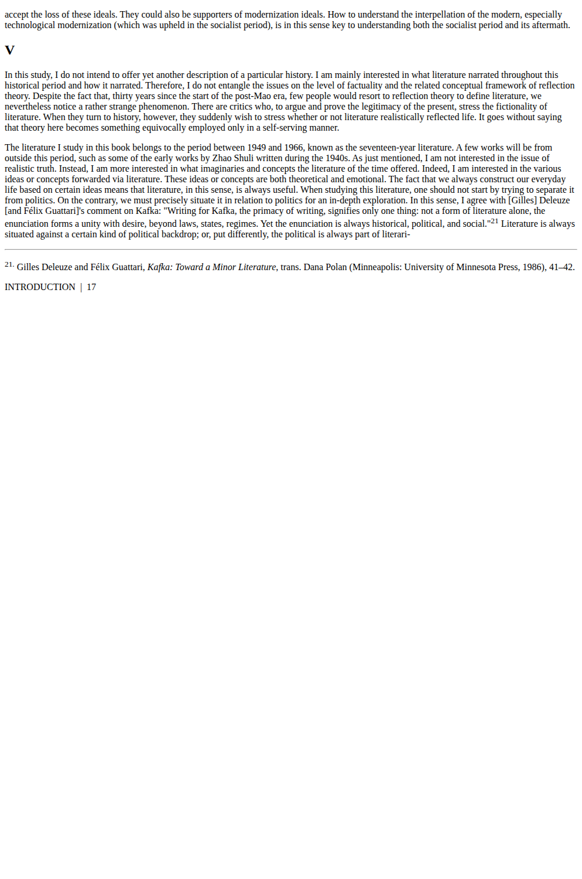accept the loss of these ideals. They could also be supporters of modernization ideals. How to understand the interpellation of the modern, especially technological modernization (which was upheld in the socialist period), is in this sense key to understanding both the socialist period and its aftermath.
V
In this study, I do not intend to offer yet another description of a particular history. I am mainly interested in what literature narrated throughout this historical period and how it narrated. Therefore, I do not entangle the issues on the level of factuality and the related conceptual framework of reflection theory. Despite the fact that, thirty years since the start of the post-Mao era, few people would resort to reflection theory to define literature, we nevertheless notice a rather strange phenomenon. There are critics who, to argue and prove the legitimacy of the present, stress the fictionality of literature. When they turn to history, however, they suddenly wish to stress whether or not literature realistically reflected life. It goes without saying that theory here becomes something equivocally employed only in a self-serving manner.
The literature I study in this book belongs to the period between 1949 and 1966, known as the seventeen-year literature. A few works will be from outside this period, such as some of the early works by Zhao Shuli written during the 1940s. As just mentioned, I am not interested in the issue of realistic truth. Instead, I am more interested in what imaginaries and concepts the literature of the time offered. Indeed, I am interested in the various ideas or concepts forwarded via literature. These ideas or concepts are both theoretical and emotional. The fact that we always construct our everyday life based on certain ideas means that literature, in this sense, is always useful. When studying this literature, one should not start by trying to separate it from politics. On the contrary, we must precisely situate it in relation to politics for an in-depth exploration. In this sense, I agree with [Gilles] Deleuze [and Félix Guattari]'s comment on Kafka: "Writing for Kafka, the primacy of writing, signifies only one thing: not a form of literature alone, the enunciation forms a unity with desire, beyond laws, states, regimes. Yet the enunciation is always historical, political, and social."21 Literature is always situated against a certain kind of political backdrop; or, put differently, the political is always part of literari-
21. Gilles Deleuze and Félix Guattari, Kafka: Toward a Minor Literature, trans. Dana Polan (Minneapolis: University of Minnesota Press, 1986), 41–42.
INTRODUCTION | 17